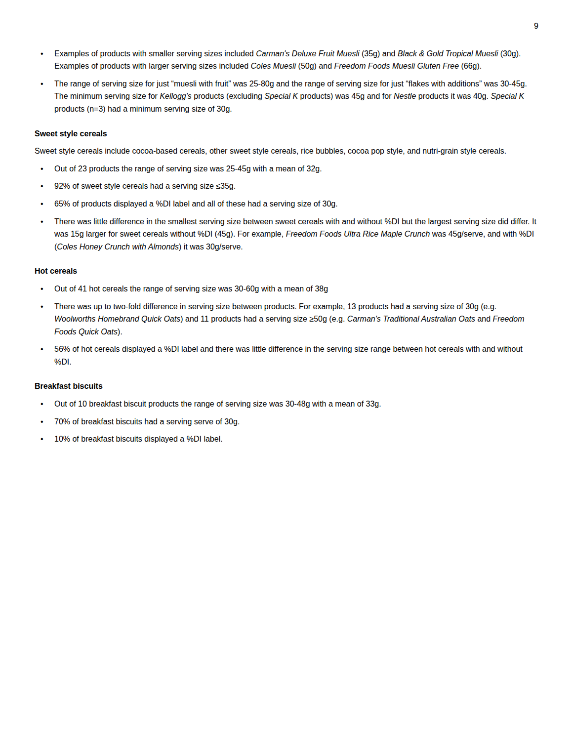9
Examples of products with smaller serving sizes included Carman's Deluxe Fruit Muesli (35g) and Black & Gold Tropical Muesli (30g). Examples of products with larger serving sizes included Coles Muesli (50g) and Freedom Foods Muesli Gluten Free (66g).
The range of serving size for just “muesli with fruit” was 25-80g and the range of serving size for just “flakes with additions” was 30-45g. The minimum serving size for Kellogg's products (excluding Special K products) was 45g and for Nestle products it was 40g. Special K products (n=3) had a minimum serving size of 30g.
Sweet style cereals
Sweet style cereals include cocoa-based cereals, other sweet style cereals, rice bubbles, cocoa pop style, and nutri-grain style cereals.
Out of 23 products the range of serving size was 25-45g with a mean of 32g.
92% of sweet style cereals had a serving size ≤35g.
65% of products displayed a %DI label and all of these had a serving size of 30g.
There was little difference in the smallest serving size between sweet cereals with and without %DI but the largest serving size did differ. It was 15g larger for sweet cereals without %DI (45g). For example, Freedom Foods Ultra Rice Maple Crunch was 45g/serve, and with %DI (Coles Honey Crunch with Almonds) it was 30g/serve.
Hot cereals
Out of 41 hot cereals the range of serving size was 30-60g with a mean of 38g
There was up to two-fold difference in serving size between products. For example, 13 products had a serving size of 30g (e.g. Woolworths Homebrand Quick Oats) and 11 products had a serving size ≥50g (e.g. Carman's Traditional Australian Oats and Freedom Foods Quick Oats).
56% of hot cereals displayed a %DI label and there was little difference in the serving size range between hot cereals with and without %DI.
Breakfast biscuits
Out of 10 breakfast biscuit products the range of serving size was 30-48g with a mean of 33g.
70% of breakfast biscuits had a serving serve of 30g.
10% of breakfast biscuits displayed a %DI label.